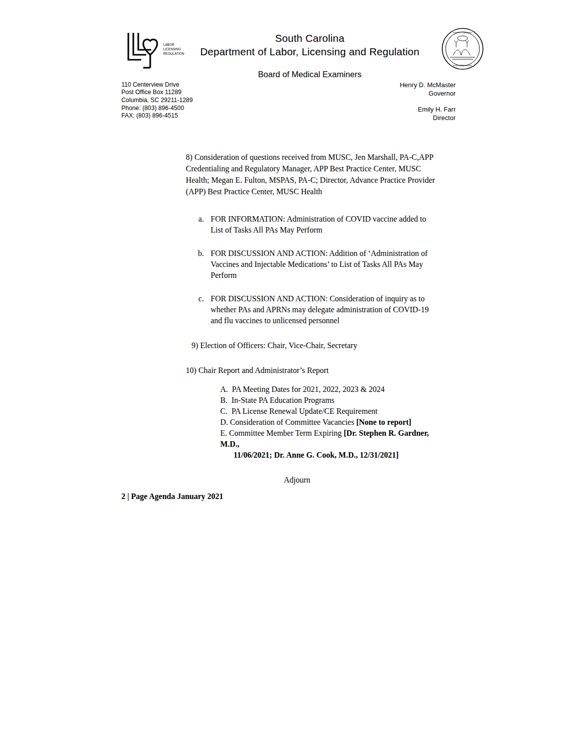LABOR LICENSING REGULATION
South Carolina
Department of Labor, Licensing and Regulation
Board of Medical Examiners
SOUTH CAROLINA DUM SPIRO SPERO
110 Centerview Drive
Post Office Box 11289
Columbia, SC 29211-1289
Phone: (803) 896-4500
FAX: (803) 896-4515
Henry D. McMaster
Governor
Emily H. Farr
Director
8) Consideration of questions received from MUSC, Jen Marshall, PA-C,APP Credentialing and Regulatory Manager, APP Best Practice Center, MUSC Health; Megan E. Fulton, MSPAS, PA-C; Director, Advance Practice Provider (APP) Best Practice Center, MUSC Health
FOR INFORMATION: Administration of COVID vaccine added to List of Tasks All PAs May Perform
FOR DISCUSSION AND ACTION: Addition of ‘Administration of Vaccines and Injectable Medications’ to List of Tasks All PAs May Perform
FOR DISCUSSION AND ACTION: Consideration of inquiry as to whether PAs and APRNs may delegate administration of COVID-19 and flu vaccines to unlicensed personnel
9) Election of Officers: Chair, Vice-Chair, Secretary
10) Chair Report and Administrator’s Report
A. PA Meeting Dates for 2021, 2022, 2023 & 2024
B. In-State PA Education Programs
C. PA License Renewal Update/CE Requirement
D. Consideration of Committee Vacancies [None to report]
E. Committee Member Term Expiring [Dr. Stephen R. Gardner, M.D., 11/06/2021; Dr. Anne G. Cook, M.D., 12/31/2021]
Adjourn
2 | Page Agenda January 2021